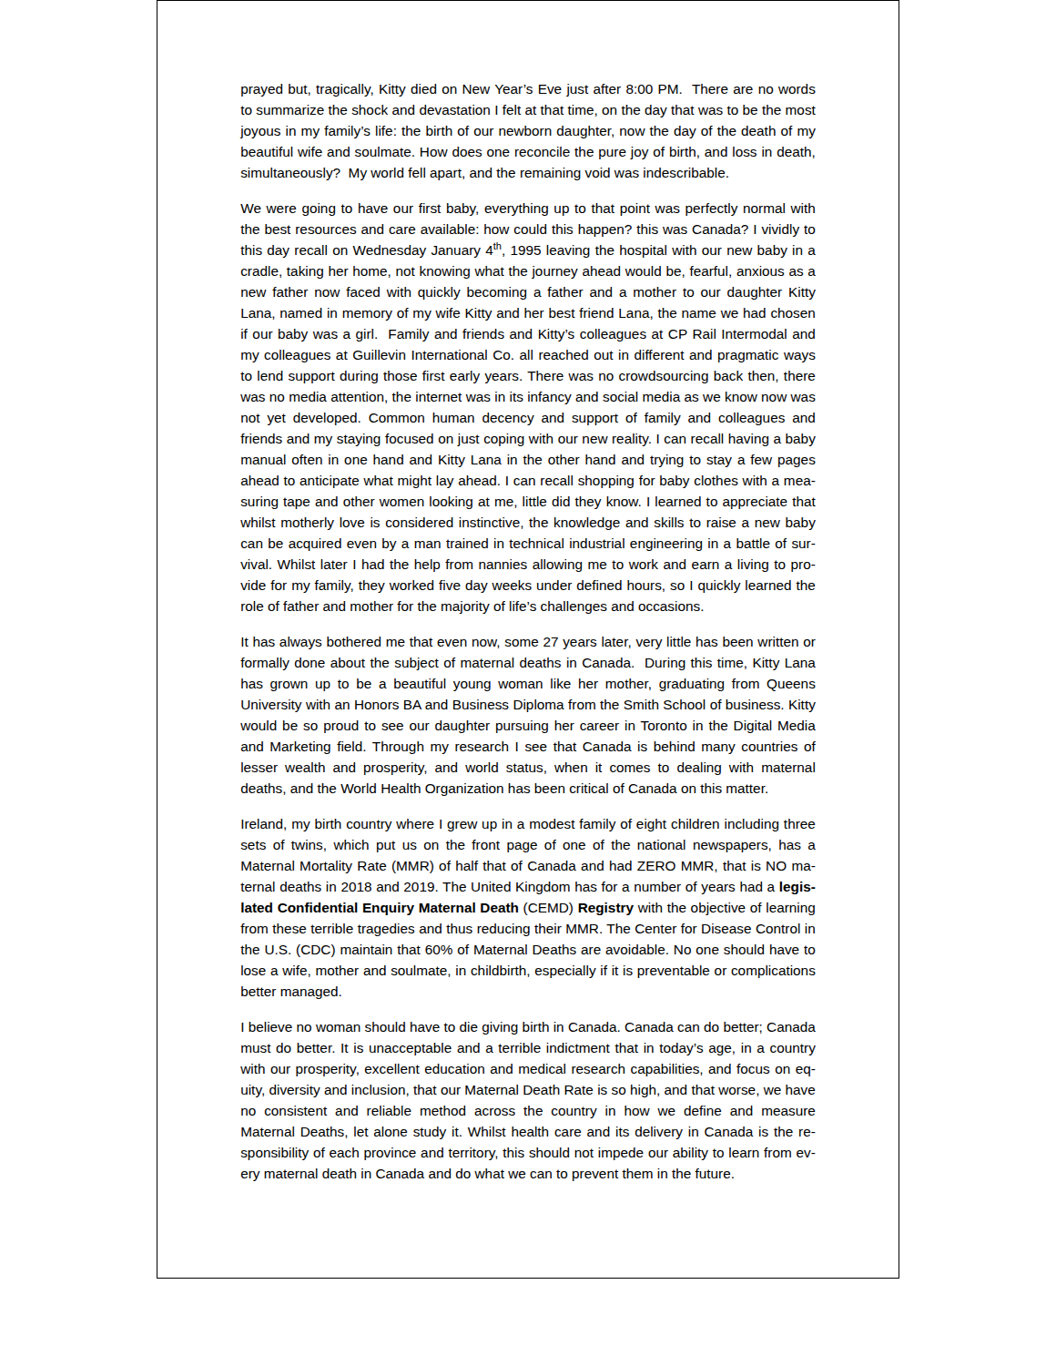prayed but, tragically, Kitty died on New Year’s Eve just after 8:00 PM. There are no words to summarize the shock and devastation I felt at that time, on the day that was to be the most joyous in my family’s life: the birth of our newborn daughter, now the day of the death of my beautiful wife and soulmate. How does one reconcile the pure joy of birth, and loss in death, simultaneously? My world fell apart, and the remaining void was indescribable.
We were going to have our first baby, everything up to that point was perfectly normal with the best resources and care available: how could this happen? this was Canada? I vividly to this day recall on Wednesday January 4th, 1995 leaving the hospital with our new baby in a cradle, taking her home, not knowing what the journey ahead would be, fearful, anxious as a new father now faced with quickly becoming a father and a mother to our daughter Kitty Lana, named in memory of my wife Kitty and her best friend Lana, the name we had chosen if our baby was a girl. Family and friends and Kitty’s colleagues at CP Rail Intermodal and my colleagues at Guillevin International Co. all reached out in different and pragmatic ways to lend support during those first early years. There was no crowdsourcing back then, there was no media attention, the internet was in its infancy and social media as we know now was not yet developed. Common human decency and support of family and colleagues and friends and my staying focused on just coping with our new reality. I can recall having a baby manual often in one hand and Kitty Lana in the other hand and trying to stay a few pages ahead to anticipate what might lay ahead. I can recall shopping for baby clothes with a measuring tape and other women looking at me, little did they know. I learned to appreciate that whilst motherly love is considered instinctive, the knowledge and skills to raise a new baby can be acquired even by a man trained in technical industrial engineering in a battle of survival. Whilst later I had the help from nannies allowing me to work and earn a living to provide for my family, they worked five day weeks under defined hours, so I quickly learned the role of father and mother for the majority of life’s challenges and occasions.
It has always bothered me that even now, some 27 years later, very little has been written or formally done about the subject of maternal deaths in Canada. During this time, Kitty Lana has grown up to be a beautiful young woman like her mother, graduating from Queens University with an Honors BA and Business Diploma from the Smith School of business. Kitty would be so proud to see our daughter pursuing her career in Toronto in the Digital Media and Marketing field. Through my research I see that Canada is behind many countries of lesser wealth and prosperity, and world status, when it comes to dealing with maternal deaths, and the World Health Organization has been critical of Canada on this matter.
Ireland, my birth country where I grew up in a modest family of eight children including three sets of twins, which put us on the front page of one of the national newspapers, has a Maternal Mortality Rate (MMR) of half that of Canada and had ZERO MMR, that is NO maternal deaths in 2018 and 2019. The United Kingdom has for a number of years had a legislated Confidential Enquiry Maternal Death (CEMD) Registry with the objective of learning from these terrible tragedies and thus reducing their MMR. The Center for Disease Control in the U.S. (CDC) maintain that 60% of Maternal Deaths are avoidable. No one should have to lose a wife, mother and soulmate, in childbirth, especially if it is preventable or complications better managed.
I believe no woman should have to die giving birth in Canada. Canada can do better; Canada must do better. It is unacceptable and a terrible indictment that in today’s age, in a country with our prosperity, excellent education and medical research capabilities, and focus on equity, diversity and inclusion, that our Maternal Death Rate is so high, and that worse, we have no consistent and reliable method across the country in how we define and measure Maternal Deaths, let alone study it. Whilst health care and its delivery in Canada is the responsibility of each province and territory, this should not impede our ability to learn from every maternal death in Canada and do what we can to prevent them in the future.